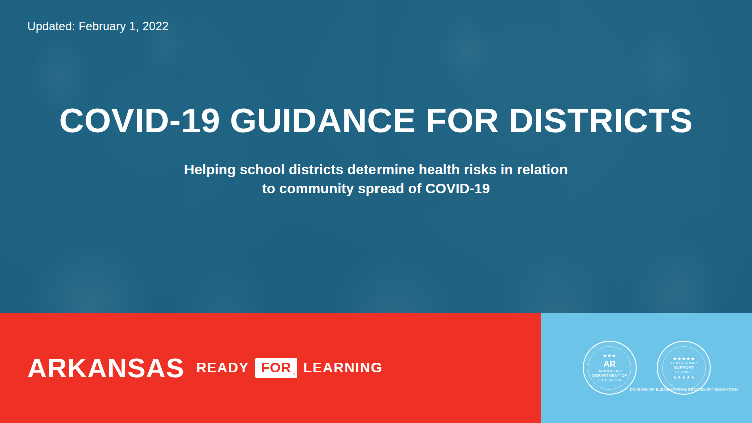Updated: February 1, 2022
COVID-19 Guidance for Districts
Helping school districts determine health risks in relation to community spread of COVID-19
ARKANSAS READY FOR LEARNING
★★★ AR ARKANSAS DEPARTMENT OF EDUCATION
★★★★★ LEADERSHIP
SUPPORT
SERVICE ★★★★★
DIVISION OF ELEMENTARY & SECONDARY EDUCATION